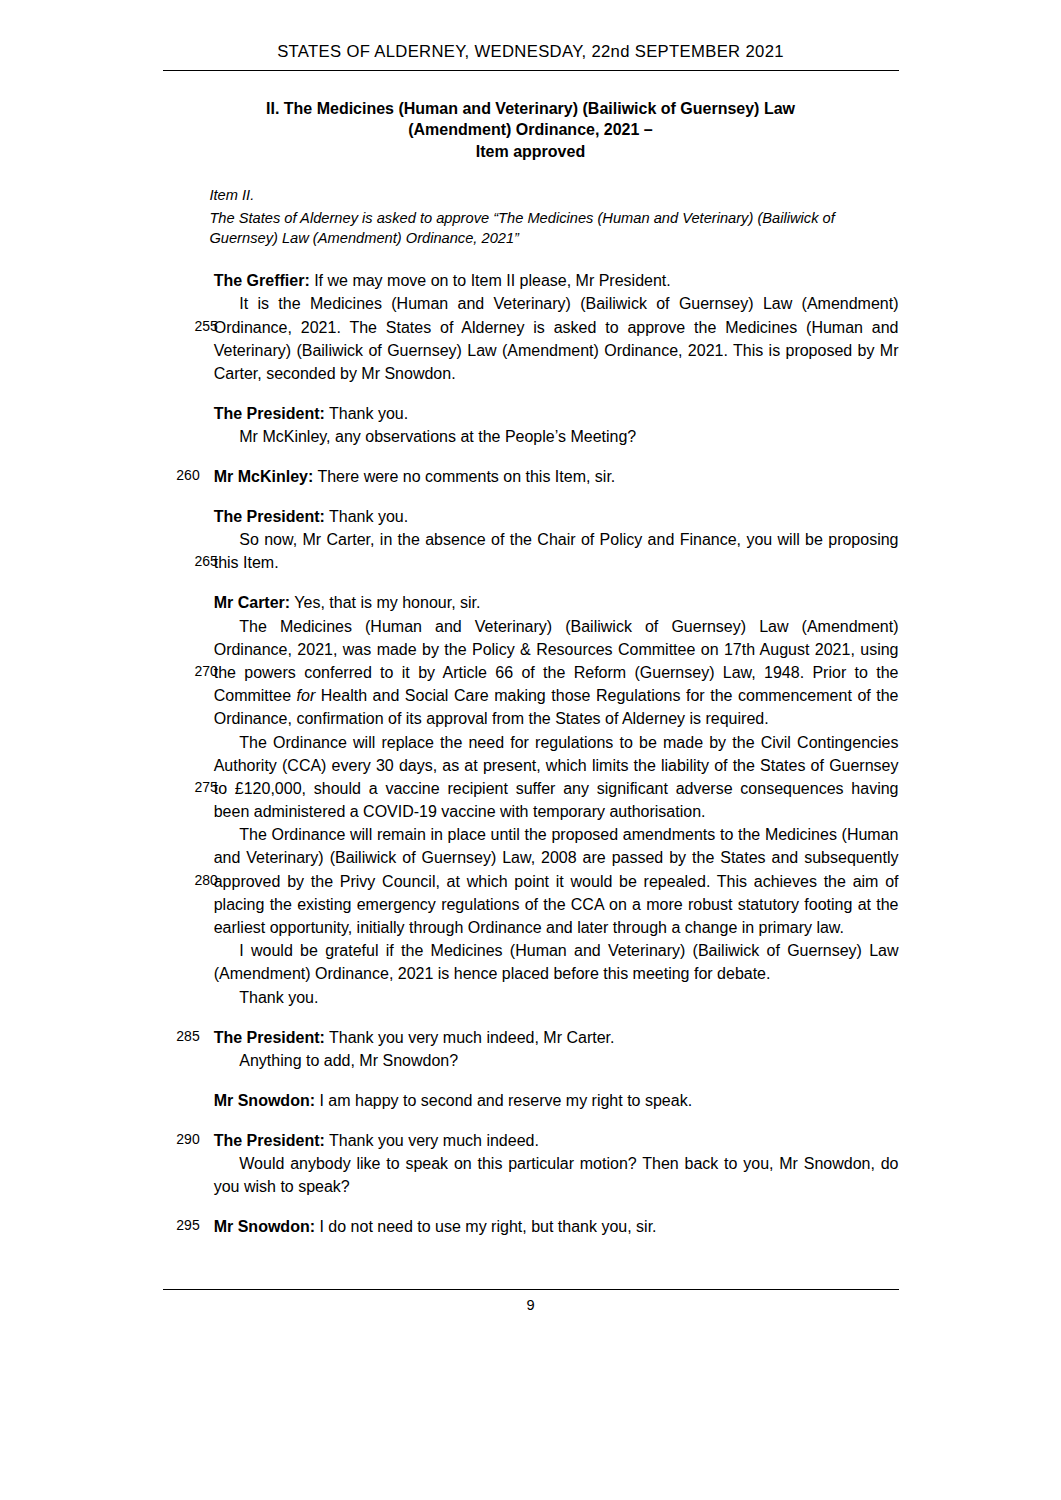STATES OF ALDERNEY, WEDNESDAY, 22nd SEPTEMBER 2021
II. The Medicines (Human and Veterinary) (Bailiwick of Guernsey) Law
(Amendment) Ordinance, 2021 –
Item approved
Item II.
The States of Alderney is asked to approve “The Medicines (Human and Veterinary) (Bailiwick of Guernsey) Law (Amendment) Ordinance, 2021”
The Greffier: If we may move on to Item II please, Mr President.
It is the Medicines (Human and Veterinary) (Bailiwick of Guernsey) Law (Amendment) Ordinance, 2021. The States of Alderney is asked to approve the Medicines (Human and 255 Veterinary) (Bailiwick of Guernsey) Law (Amendment) Ordinance, 2021. This is proposed by Mr Carter, seconded by Mr Snowdon.
The President: Thank you.
Mr McKinley, any observations at the People’s Meeting?
260
Mr McKinley: There were no comments on this Item, sir.
The President: Thank you.
So now, Mr Carter, in the absence of the Chair of Policy and Finance, you will be proposing this 265 Item.
Mr Carter: Yes, that is my honour, sir.
The Medicines (Human and Veterinary) (Bailiwick of Guernsey) Law (Amendment) Ordinance, 2021, was made by the Policy & Resources Committee on 17th August 2021, using the powers 270 conferred to it by Article 66 of the Reform (Guernsey) Law, 1948. Prior to the Committee for Health and Social Care making those Regulations for the commencement of the Ordinance, confirmation of its approval from the States of Alderney is required.
The Ordinance will replace the need for regulations to be made by the Civil Contingencies Authority (CCA) every 30 days, as at present, which limits the liability of the States of Guernsey to 275 £120,000, should a vaccine recipient suffer any significant adverse consequences having been administered a COVID-19 vaccine with temporary authorisation.
The Ordinance will remain in place until the proposed amendments to the Medicines (Human and Veterinary) (Bailiwick of Guernsey) Law, 2008 are passed by the States and subsequently approved by the Privy Council, at which point it would be repealed. This achieves the aim of 280 placing the existing emergency regulations of the CCA on a more robust statutory footing at the earliest opportunity, initially through Ordinance and later through a change in primary law.
I would be grateful if the Medicines (Human and Veterinary) (Bailiwick of Guernsey) Law (Amendment) Ordinance, 2021 is hence placed before this meeting for debate.
Thank you.
285
The President: Thank you very much indeed, Mr Carter.
Anything to add, Mr Snowdon?
Mr Snowdon: I am happy to second and reserve my right to speak.
290
The President: Thank you very much indeed.
Would anybody like to speak on this particular motion? Then back to you, Mr Snowdon, do you wish to speak?
295
Mr Snowdon: I do not need to use my right, but thank you, sir.
9